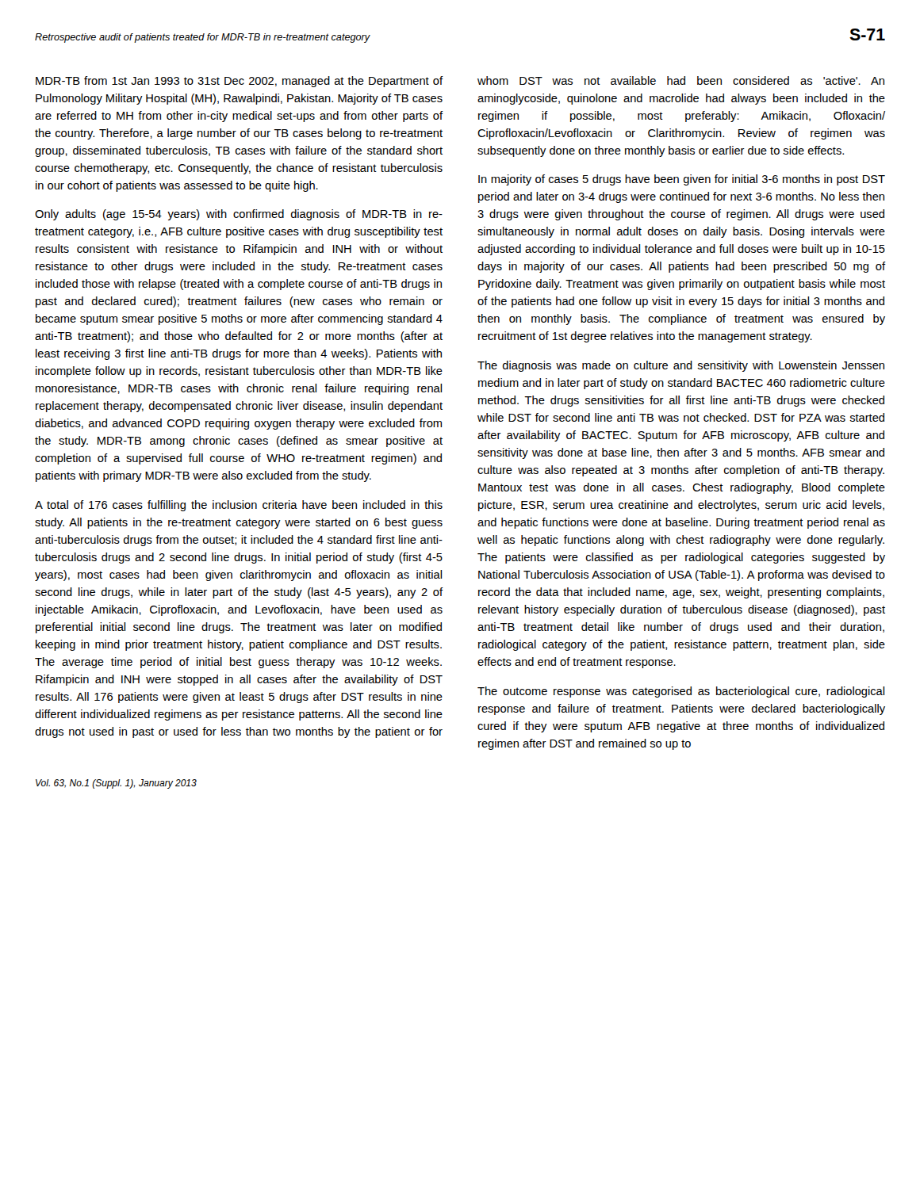Retrospective audit of patients treated for MDR-TB in re-treatment category S-71
MDR-TB from 1st Jan 1993 to 31st Dec 2002, managed at the Department of Pulmonology Military Hospital (MH), Rawalpindi, Pakistan. Majority of TB cases are referred to MH from other in-city medical set-ups and from other parts of the country. Therefore, a large number of our TB cases belong to re-treatment group, disseminated tuberculosis, TB cases with failure of the standard short course chemotherapy, etc. Consequently, the chance of resistant tuberculosis in our cohort of patients was assessed to be quite high.
Only adults (age 15-54 years) with confirmed diagnosis of MDR-TB in re-treatment category, i.e., AFB culture positive cases with drug susceptibility test results consistent with resistance to Rifampicin and INH with or without resistance to other drugs were included in the study. Re-treatment cases included those with relapse (treated with a complete course of anti-TB drugs in past and declared cured); treatment failures (new cases who remain or became sputum smear positive 5 moths or more after commencing standard 4 anti-TB treatment); and those who defaulted for 2 or more months (after at least receiving 3 first line anti-TB drugs for more than 4 weeks). Patients with incomplete follow up in records, resistant tuberculosis other than MDR-TB like monoresistance, MDR-TB cases with chronic renal failure requiring renal replacement therapy, decompensated chronic liver disease, insulin dependant diabetics, and advanced COPD requiring oxygen therapy were excluded from the study. MDR-TB among chronic cases (defined as smear positive at completion of a supervised full course of WHO re-treatment regimen) and patients with primary MDR-TB were also excluded from the study.
A total of 176 cases fulfilling the inclusion criteria have been included in this study. All patients in the re-treatment category were started on 6 best guess anti-tuberculosis drugs from the outset; it included the 4 standard first line anti-tuberculosis drugs and 2 second line drugs. In initial period of study (first 4-5 years), most cases had been given clarithromycin and ofloxacin as initial second line drugs, while in later part of the study (last 4-5 years), any 2 of injectable Amikacin, Ciprofloxacin, and Levofloxacin, have been used as preferential initial second line drugs. The treatment was later on modified keeping in mind prior treatment history, patient compliance and DST results. The average time period of initial best guess therapy was 10-12 weeks. Rifampicin and INH were stopped in all cases after the availability of DST results. All 176 patients were given at least 5 drugs after DST results in nine different individualized regimens as per resistance patterns. All the second line drugs not used in past or used for less than two months by the patient or for whom DST was not available had been considered as 'active'. An aminoglycoside, quinolone and macrolide had always been included in the regimen if possible, most preferably: Amikacin, Ofloxacin/ Ciprofloxacin/Levofloxacin or Clarithromycin. Review of regimen was subsequently done on three monthly basis or earlier due to side effects.
In majority of cases 5 drugs have been given for initial 3-6 months in post DST period and later on 3-4 drugs were continued for next 3-6 months. No less then 3 drugs were given throughout the course of regimen. All drugs were used simultaneously in normal adult doses on daily basis. Dosing intervals were adjusted according to individual tolerance and full doses were built up in 10-15 days in majority of our cases. All patients had been prescribed 50 mg of Pyridoxine daily. Treatment was given primarily on outpatient basis while most of the patients had one follow up visit in every 15 days for initial 3 months and then on monthly basis. The compliance of treatment was ensured by recruitment of 1st degree relatives into the management strategy.
The diagnosis was made on culture and sensitivity with Lowenstein Jenssen medium and in later part of study on standard BACTEC 460 radiometric culture method. The drugs sensitivities for all first line anti-TB drugs were checked while DST for second line anti TB was not checked. DST for PZA was started after availability of BACTEC. Sputum for AFB microscopy, AFB culture and sensitivity was done at base line, then after 3 and 5 months. AFB smear and culture was also repeated at 3 months after completion of anti-TB therapy. Mantoux test was done in all cases. Chest radiography, Blood complete picture, ESR, serum urea creatinine and electrolytes, serum uric acid levels, and hepatic functions were done at baseline. During treatment period renal as well as hepatic functions along with chest radiography were done regularly. The patients were classified as per radiological categories suggested by National Tuberculosis Association of USA (Table-1). A proforma was devised to record the data that included name, age, sex, weight, presenting complaints, relevant history especially duration of tuberculous disease (diagnosed), past anti-TB treatment detail like number of drugs used and their duration, radiological category of the patient, resistance pattern, treatment plan, side effects and end of treatment response.
The outcome response was categorised as bacteriological cure, radiological response and failure of treatment. Patients were declared bacteriologically cured if they were sputum AFB negative at three months of individualized regimen after DST and remained so up to
Vol. 63, No.1 (Suppl. 1), January 2013